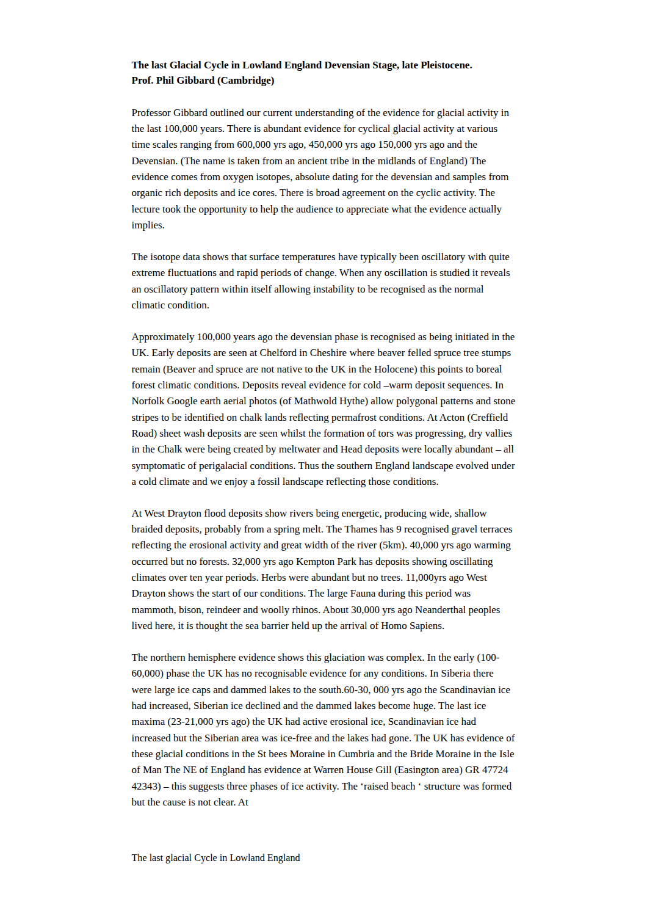The last Glacial Cycle in Lowland England Devensian Stage, late Pleistocene.
Prof. Phil Gibbard (Cambridge)
Professor Gibbard outlined our current understanding of the evidence for glacial activity in the last 100,000 years. There is abundant evidence for cyclical glacial activity at various time scales ranging from 600,000 yrs ago, 450,000 yrs ago 150,000 yrs ago and the Devensian. (The name is taken from an ancient tribe in the midlands of England) The evidence comes from oxygen isotopes, absolute dating for the devensian and samples from organic rich deposits and ice cores. There is broad agreement on the cyclic activity. The lecture took the opportunity to help the audience to appreciate what the evidence actually implies.
The isotope data shows that surface temperatures have typically been oscillatory with quite extreme fluctuations and rapid periods of change. When any oscillation is studied it reveals an oscillatory pattern within itself allowing instability to be recognised as the normal climatic condition.
Approximately 100,000 years ago the devensian phase is recognised as being initiated in the UK. Early deposits are seen at Chelford in Cheshire where beaver felled spruce tree stumps remain (Beaver and spruce are not native to the UK in the Holocene) this points to boreal forest climatic conditions. Deposits reveal evidence for cold –warm deposit sequences. In Norfolk Google earth aerial photos (of Mathwold Hythe) allow polygonal patterns and stone stripes to be identified on chalk lands reflecting permafrost conditions. At Acton (Creffield Road) sheet wash deposits are seen whilst the formation of tors was progressing, dry vallies in the Chalk were being created by meltwater and Head deposits were locally abundant – all symptomatic of perigalacial conditions. Thus the southern England landscape evolved under a cold climate and we enjoy a fossil landscape reflecting those conditions.
At West Drayton flood deposits show rivers being energetic, producing wide, shallow braided deposits, probably from a spring melt. The Thames has 9 recognised gravel terraces reflecting the erosional activity and great width of the river (5km). 40,000 yrs ago warming occurred but no forests. 32,000 yrs ago Kempton Park has deposits showing oscillating climates over ten year periods. Herbs were abundant but no trees. 11,000yrs ago West Drayton shows the start of our conditions. The large Fauna during this period was mammoth, bison, reindeer and woolly rhinos. About 30,000 yrs ago Neanderthal peoples lived here, it is thought the sea barrier held up the arrival of Homo Sapiens.
The northern hemisphere evidence shows this glaciation was complex. In the early (100-60,000) phase the UK has no recognisable evidence for any conditions. In Siberia there were large ice caps and dammed lakes to the south.60-30, 000 yrs ago the Scandinavian ice had increased, Siberian ice declined and the dammed lakes become huge. The last ice maxima (23-21,000 yrs ago) the UK had active erosional ice, Scandinavian ice had increased but the Siberian area was ice-free and the lakes had gone. The UK has evidence of these glacial conditions in the St bees Moraine in Cumbria and the Bride Moraine in the Isle of Man The NE of England has evidence at Warren House Gill (Easington area) GR 47724 42343) – this suggests three phases of ice activity. The ‘raised beach ‘ structure was formed but the cause is not clear. At
The last glacial Cycle in Lowland England